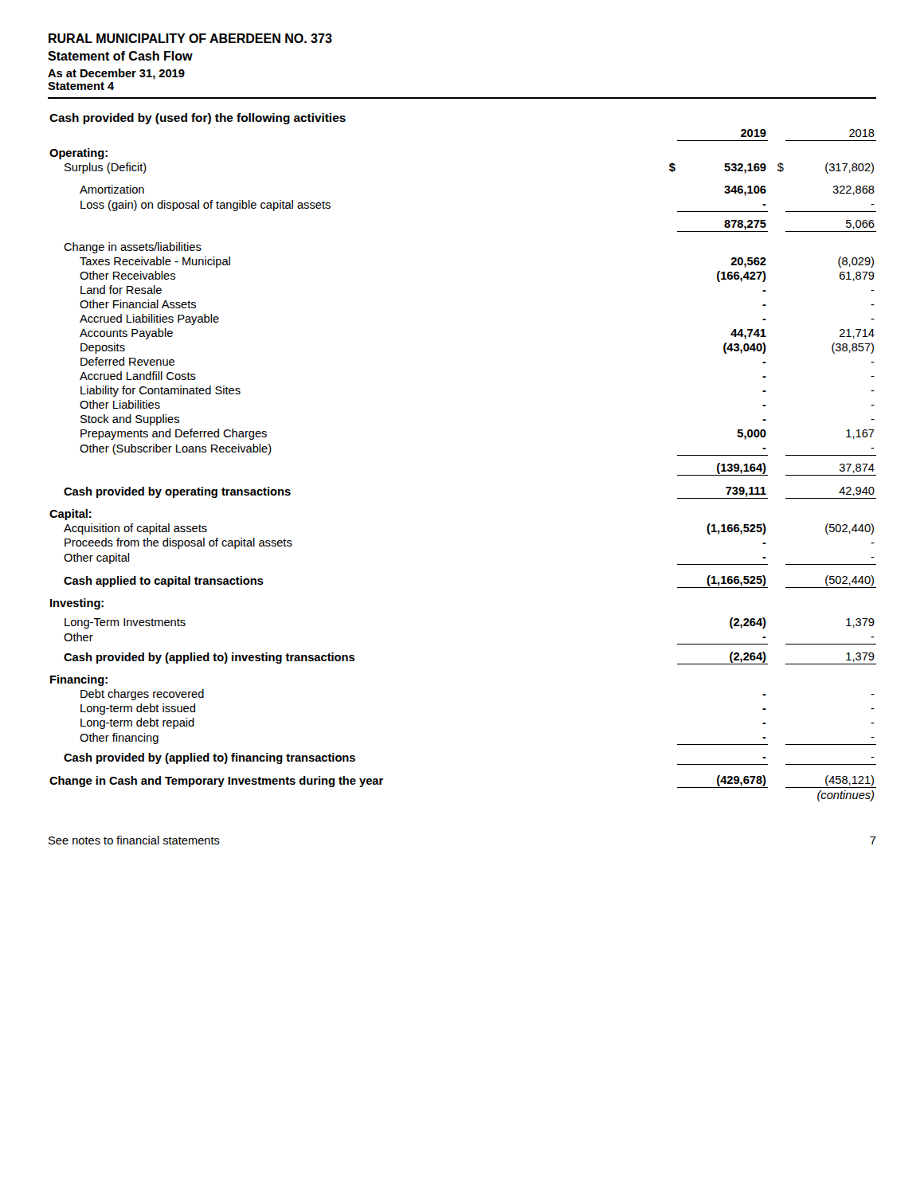RURAL MUNICIPALITY OF ABERDEEN NO. 373
Statement of Cash Flow
As at December 31, 2019
Statement 4
| Cash provided by (used for) the following activities |
| | | 2019 | | 2018 |
| Operating: | | | | |
| Surplus (Deficit) | $ | 532,169 | $ | (317,802) |
| Amortization | | 346,106 | | 322,868 |
| Loss (gain) on disposal of tangible capital assets | | - | | - |
| | | 878,275 | | 5,066 |
| Change in assets/liabilities | | | | |
| Taxes Receivable - Municipal | | 20,562 | | (8,029) |
| Other Receivables | | (166,427) | | 61,879 |
| Land for Resale | | - | | - |
| Other Financial Assets | | - | | - |
| Accrued Liabilities Payable | | - | | - |
| Accounts Payable | | 44,741 | | 21,714 |
| Deposits | | (43,040) | | (38,857) |
| Deferred Revenue | | - | | - |
| Accrued Landfill Costs | | - | | - |
| Liability for Contaminated Sites | | - | | - |
| Other Liabilities | | - | | - |
| Stock and Supplies | | - | | - |
| Prepayments and Deferred Charges | | 5,000 | | 1,167 |
| Other (Subscriber Loans Receivable) | | - | | - |
| | | (139,164) | | 37,874 |
| Cash provided by operating transactions | | 739,111 | | 42,940 |
| Capital: | | | | |
| Acquisition of capital assets | | (1,166,525) | | (502,440) |
| Proceeds from the disposal of capital assets | | - | | - |
| Other capital | | - | | - |
| Cash applied to capital transactions | | (1,166,525) | | (502,440) |
| Investing: | | | | |
| Long-Term Investments | | (2,264) | | 1,379 |
| Other | | - | | - |
| Cash provided by (applied to) investing transactions | | (2,264) | | 1,379 |
| Financing: | | | | |
| Debt charges recovered | | - | | - |
| Long-term debt issued | | - | | - |
| Long-term debt repaid | | - | | - |
| Other financing | | - | | - |
| Cash provided by (applied to) financing transactions | | - | | - |
| Change in Cash and Temporary Investments during the year | | (429,678) | | (458,121) |
| (continues) |
See notes to financial statements
7